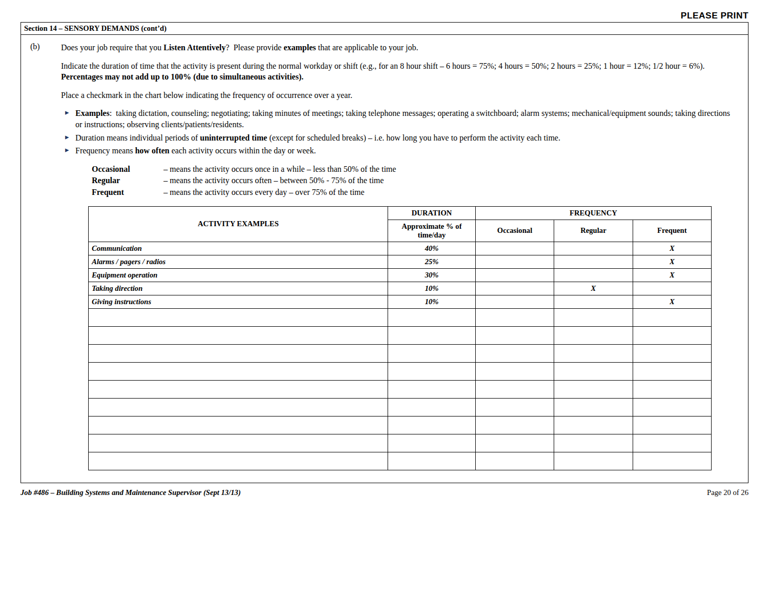PLEASE PRINT
Section 14 – SENSORY DEMANDS (cont’d)
(b)
Does your job require that you Listen Attentively? Please provide examples that are applicable to your job.
Indicate the duration of time that the activity is present during the normal workday or shift (e.g., for an 8 hour shift – 6 hours = 75%; 4 hours = 50%; 2 hours = 25%; 1 hour = 12%; 1/2 hour = 6%). Percentages may not add up to 100% (due to simultaneous activities).
Place a checkmark in the chart below indicating the frequency of occurrence over a year.
Examples: taking dictation, counseling; negotiating; taking minutes of meetings; taking telephone messages; operating a switchboard; alarm systems; mechanical/equipment sounds; taking directions or instructions; observing clients/patients/residents.
Duration means individual periods of uninterrupted time (except for scheduled breaks) – i.e. how long you have to perform the activity each time.
Frequency means how often each activity occurs within the day or week.
Occasional
– means the activity occurs once in a while – less than 50% of the time
Regular
– means the activity occurs often – between 50% - 75% of the time
Frequent
– means the activity occurs every day – over 75% of the time
| ACTIVITY EXAMPLES | DURATION | FREQUENCY |
| --- | --- | --- |
| Approximate % of time/day | Occasional | Regular | Frequent |
| Communication | 40% | | | X |
| Alarms / pagers / radios | 25% | | | X |
| Equipment operation | 30% | | | X |
| Taking direction | 10% | | X | |
| Giving instructions | 10% | | | X |
Job #486 – Building Systems and Maintenance Supervisor (Sept 13/13)
Page 20 of 26